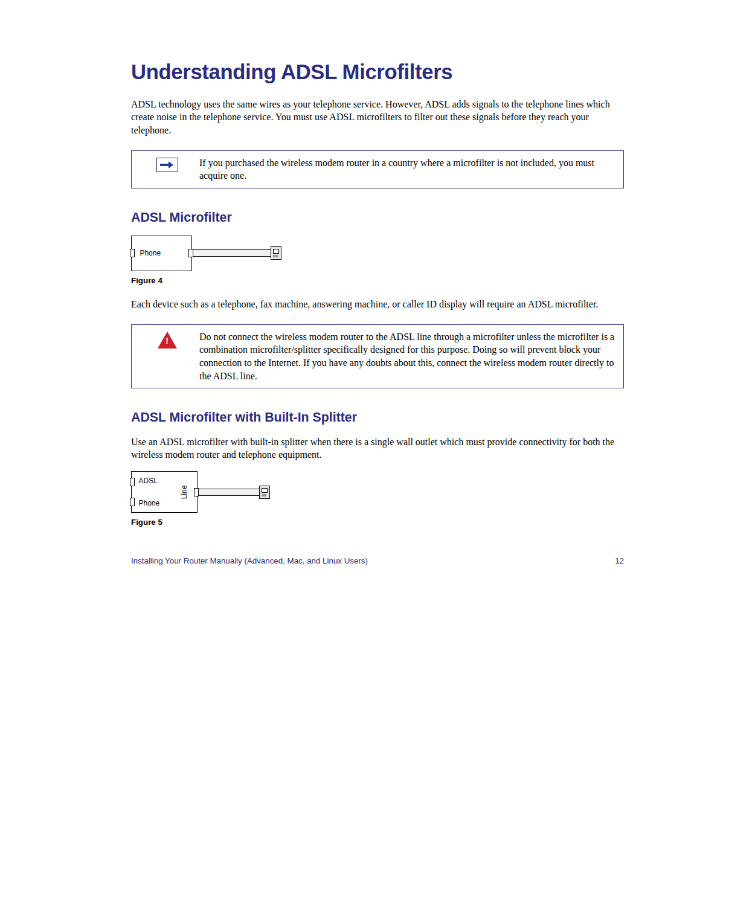Understanding ADSL Microfilters
ADSL technology uses the same wires as your telephone service. However, ADSL adds signals to the telephone lines which create noise in the telephone service. You must use ADSL microfilters to filter out these signals before they reach your telephone.
If you purchased the wireless modem router in a country where a microfilter is not included, you must acquire one.
ADSL Microfilter
Phone
Figure 4
Each device such as a telephone, fax machine, answering machine, or caller ID display will require an ADSL microfilter.
Do not connect the wireless modem router to the ADSL line through a microfilter unless the microfilter is a combination microfilter/splitter specifically designed for this purpose. Doing so will prevent block your connection to the Internet. If you have any doubts about this, connect the wireless modem router directly to the ADSL line.
ADSL Microfilter with Built-In Splitter
Use an ADSL microfilter with built-in splitter when there is a single wall outlet which must provide connectivity for both the wireless modem router and telephone equipment.
ADSL Phone Line
Figure 5
Installing Your Router Manually (Advanced, Mac, and Linux Users) 12